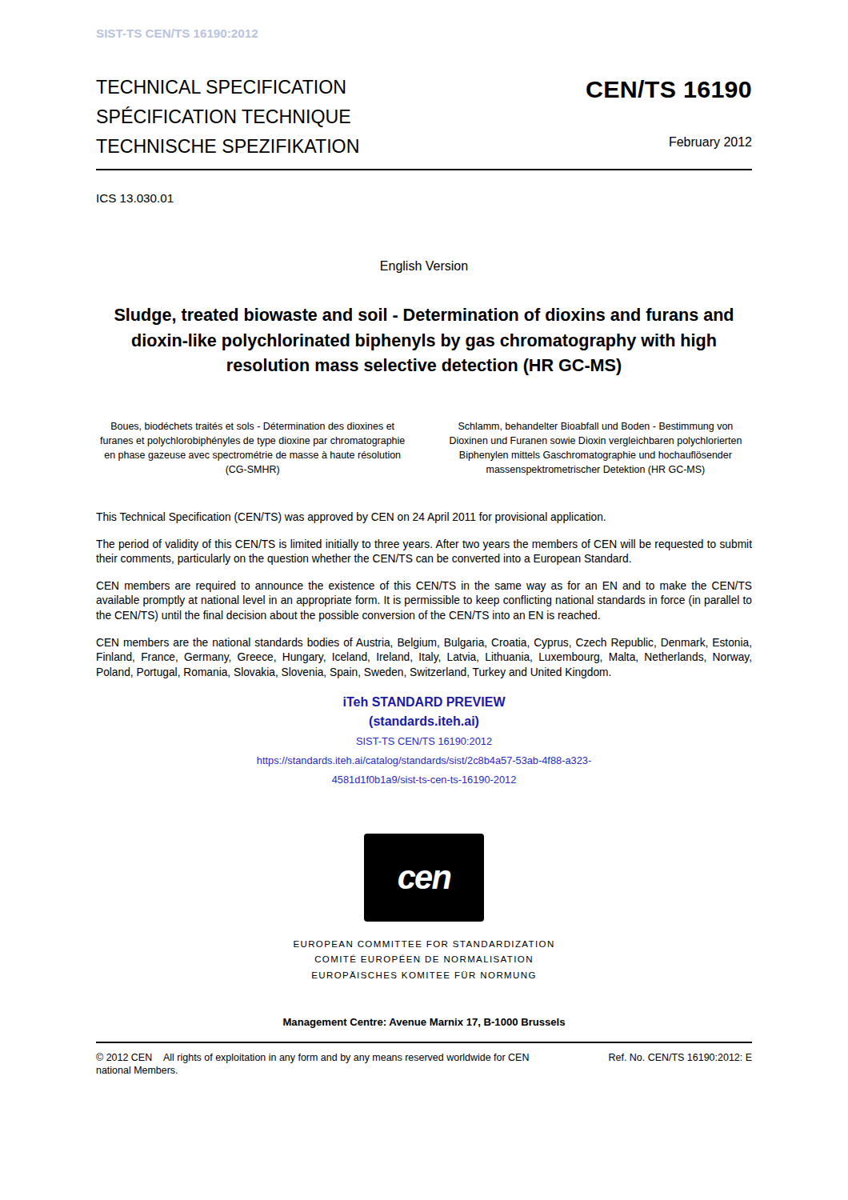SIST-TS CEN/TS 16190:2012
TECHNICAL SPECIFICATION
SPÉCIFICATION TECHNIQUE
TECHNISCHE SPEZIFIKATION
CEN/TS 16190
February 2012
ICS 13.030.01
English Version
Sludge, treated biowaste and soil - Determination of dioxins and furans and dioxin-like polychlorinated biphenyls by gas chromatography with high resolution mass selective detection (HR GC-MS)
Boues, biodéchets traités et sols - Détermination des dioxines et furanes et polychlorobiphényles de type dioxine par chromatographie en phase gazeuse avec spectrométrie de masse à haute résolution (CG-SMHR)
Schlamm, behandelter Bioabfall und Boden - Bestimmung von Dioxinen und Furanen sowie Dioxin vergleichbaren polychlorierten Biphenylen mittels Gaschromatographie und hochauflösender massenspektrometrischer Detektion (HR GC-MS)
This Technical Specification (CEN/TS) was approved by CEN on 24 April 2011 for provisional application.
The period of validity of this CEN/TS is limited initially to three years. After two years the members of CEN will be requested to submit their comments, particularly on the question whether the CEN/TS can be converted into a European Standard.
CEN members are required to announce the existence of this CEN/TS in the same way as for an EN and to make the CEN/TS available promptly at national level in an appropriate form. It is permissible to keep conflicting national standards in force (in parallel to the CEN/TS) until the final decision about the possible conversion of the CEN/TS into an EN is reached.
CEN members are the national standards bodies of Austria, Belgium, Bulgaria, Croatia, Cyprus, Czech Republic, Denmark, Estonia, Finland, France, Germany, Greece, Hungary, Iceland, Ireland, Italy, Latvia, Lithuania, Luxembourg, Malta, Netherlands, Norway, Poland, Portugal, Romania, Slovakia, Slovenia, Spain, Sweden, Switzerland, Turkey and United Kingdom.
iTeh STANDARD PREVIEW
(standards.iteh.ai)
SIST-TS CEN/TS 16190:2012
https://standards.iteh.ai/catalog/standards/sist/2c8b4a57-53ab-4f88-a323-
4581d1f0b1a9/sist-ts-cen-ts-16190-2012
EUROPEAN COMMITTEE FOR STANDARDIZATION
COMITÉ EUROPÉEN DE NORMALISATION
EUROPÄISCHES KOMITEE FÜR NORMUNG
Management Centre: Avenue Marnix 17, B-1000 Brussels
© 2012 CEN All rights of exploitation in any form and by any means reserved worldwide for CEN national Members.
Ref. No. CEN/TS 16190:2012: E